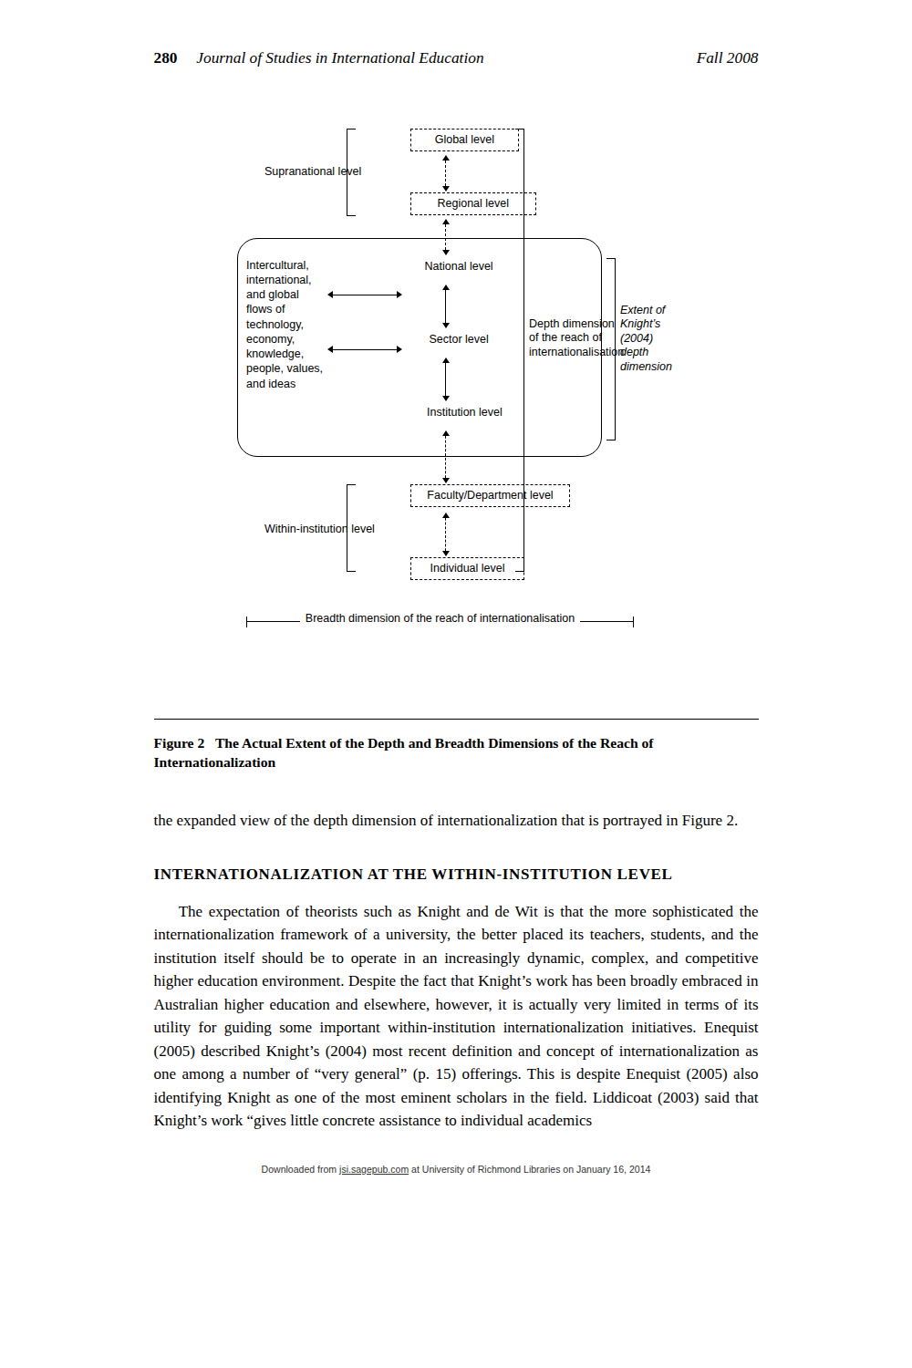280 Journal of Studies in International Education Fall 2008
Global level
Regional level
National level
Sector level
Institution level
Faculty/Department level
Individual level
Intercultural,
international,
and global
flows of
technology,
economy,
knowledge,
people, values,
and ideas
Supranational level
Within-institution level
Depth dimension
of the reach of
internationalisation
Extent of
Knight’s
(2004)
depth
dimension
Breadth dimension of the reach of internationalisation
Figure 2 The Actual Extent of the Depth and Breadth Dimensions of the Reach of Internationalization
the expanded view of the depth dimension of internationalization that is portrayed in Figure 2.
Internationalization at the Within-Institution Level
The expectation of theorists such as Knight and de Wit is that the more sophisticated the internationalization framework of a university, the better placed its teachers, students, and the institution itself should be to operate in an increasingly dynamic, complex, and competitive higher education environment. Despite the fact that Knight’s work has been broadly embraced in Australian higher education and elsewhere, however, it is actually very limited in terms of its utility for guiding some important within-institution internationalization initiatives. Enequist (2005) described Knight’s (2004) most recent definition and concept of internationalization as one among a number of “very general” (p. 15) offerings. This is despite Enequist (2005) also identifying Knight as one of the most eminent scholars in the field. Liddicoat (2003) said that Knight’s work “gives little concrete assistance to individual academics
Downloaded from jsi.sagepub.com at University of Richmond Libraries on January 16, 2014